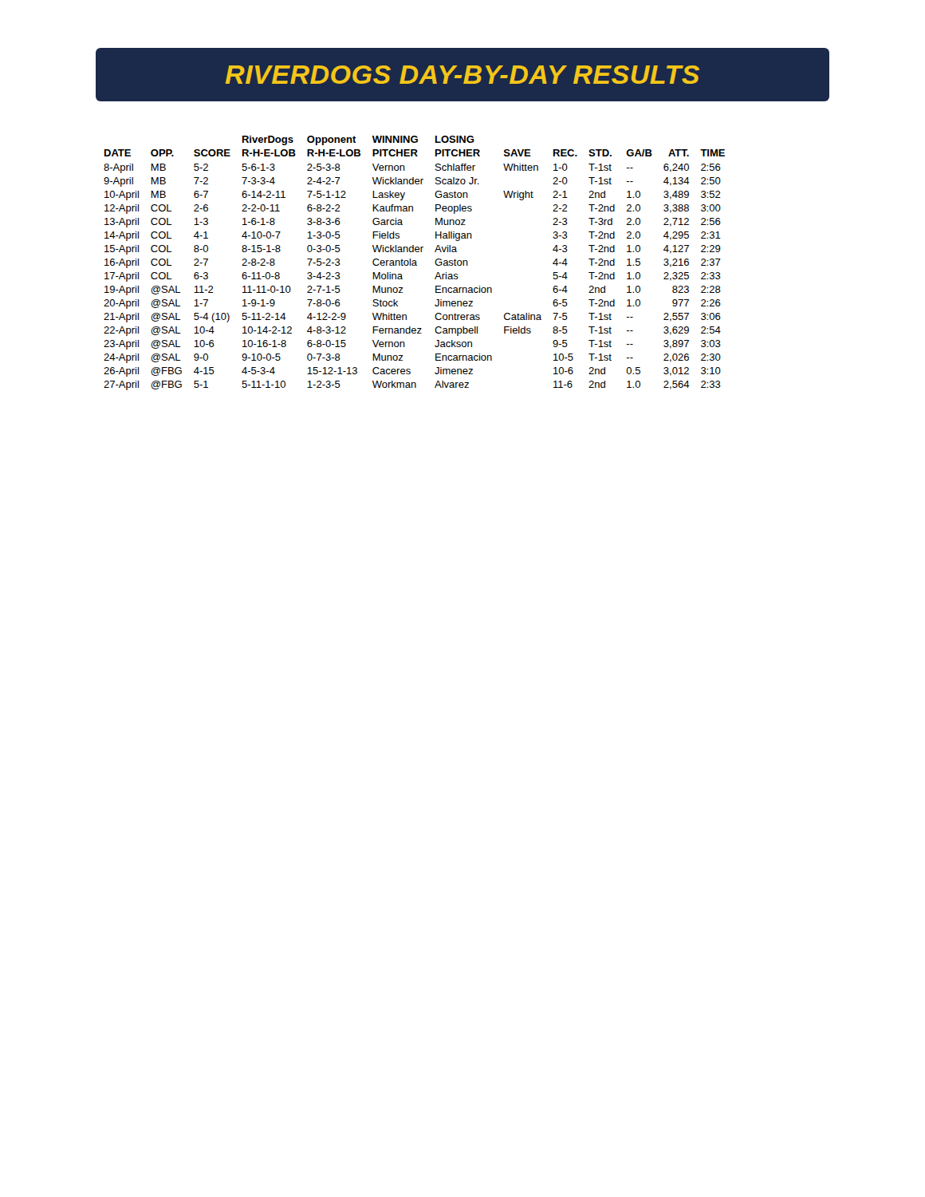RIVERDOGS DAY-BY-DAY RESULTS
| | | | RiverDogs | Opponent | WINNING | LOSING | | | | | | |
| --- | --- | --- | --- | --- | --- | --- | --- | --- | --- | --- | --- | --- |
| DATE | OPP. | SCORE | R-H-E-LOB | R-H-E-LOB | PITCHER | PITCHER | SAVE | REC. | STD. | GA/B | ATT. | TIME |
| 8-April | MB | 5-2 | 5-6-1-3 | 2-5-3-8 | Vernon | Schlaffer | Whitten | 1-0 | T-1st | -- | 6,240 | 2:56 |
| 9-April | MB | 7-2 | 7-3-3-4 | 2-4-2-7 | Wicklander | Scalzo Jr. | | 2-0 | T-1st | -- | 4,134 | 2:50 |
| 10-April | MB | 6-7 | 6-14-2-11 | 7-5-1-12 | Laskey | Gaston | Wright | 2-1 | 2nd | 1.0 | 3,489 | 3:52 |
| 12-April | COL | 2-6 | 2-2-0-11 | 6-8-2-2 | Kaufman | Peoples | | 2-2 | T-2nd | 2.0 | 3,388 | 3:00 |
| 13-April | COL | 1-3 | 1-6-1-8 | 3-8-3-6 | Garcia | Munoz | | 2-3 | T-3rd | 2.0 | 2,712 | 2:56 |
| 14-April | COL | 4-1 | 4-10-0-7 | 1-3-0-5 | Fields | Halligan | | 3-3 | T-2nd | 2.0 | 4,295 | 2:31 |
| 15-April | COL | 8-0 | 8-15-1-8 | 0-3-0-5 | Wicklander | Avila | | 4-3 | T-2nd | 1.0 | 4,127 | 2:29 |
| 16-April | COL | 2-7 | 2-8-2-8 | 7-5-2-3 | Cerantola | Gaston | | 4-4 | T-2nd | 1.5 | 3,216 | 2:37 |
| 17-April | COL | 6-3 | 6-11-0-8 | 3-4-2-3 | Molina | Arias | | 5-4 | T-2nd | 1.0 | 2,325 | 2:33 |
| 19-April | @SAL | 11-2 | 11-11-0-10 | 2-7-1-5 | Munoz | Encarnacion | | 6-4 | 2nd | 1.0 | 823 | 2:28 |
| 20-April | @SAL | 1-7 | 1-9-1-9 | 7-8-0-6 | Stock | Jimenez | | 6-5 | T-2nd | 1.0 | 977 | 2:26 |
| 21-April | @SAL | 5-4 (10) | 5-11-2-14 | 4-12-2-9 | Whitten | Contreras | Catalina | 7-5 | T-1st | -- | 2,557 | 3:06 |
| 22-April | @SAL | 10-4 | 10-14-2-12 | 4-8-3-12 | Fernandez | Campbell | Fields | 8-5 | T-1st | -- | 3,629 | 2:54 |
| 23-April | @SAL | 10-6 | 10-16-1-8 | 6-8-0-15 | Vernon | Jackson | | 9-5 | T-1st | -- | 3,897 | 3:03 |
| 24-April | @SAL | 9-0 | 9-10-0-5 | 0-7-3-8 | Munoz | Encarnacion | | 10-5 | T-1st | -- | 2,026 | 2:30 |
| 26-April | @FBG | 4-15 | 4-5-3-4 | 15-12-1-13 | Caceres | Jimenez | | 10-6 | 2nd | 0.5 | 3,012 | 3:10 |
| 27-April | @FBG | 5-1 | 5-11-1-10 | 1-2-3-5 | Workman | Alvarez | | 11-6 | 2nd | 1.0 | 2,564 | 2:33 |